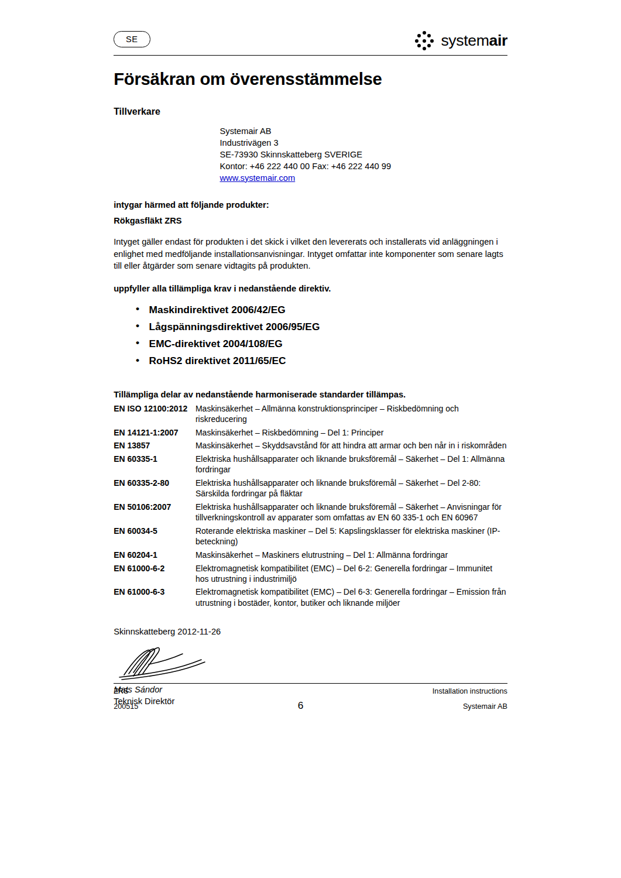SE
systemair
Försäkran om överensstämmelse
Tillverkare
Systemair AB
Industrivägen 3
SE-73930 Skinnskatteberg SVERIGE
Kontor: +46 222 440 00 Fax: +46 222 440 99
www.systemair.com
intygar härmed att följande produkter:
Rökgasfläkt ZRS
Intyget gäller endast för produkten i det skick i vilket den levererats och installerats vid anläggningen i enlighet med medföljande installationsanvisningar. Intyget omfattar inte komponenter som senare lagts till eller åtgärder som senare vidtagits på produkten.
uppfyller alla tillämpliga krav i nedanstående direktiv.
Maskindirektivet 2006/42/EG
Lågspänningsdirektivet 2006/95/EG
EMC-direktivet 2004/108/EG
RoHS2 direktivet 2011/65/EC
Tillämpliga delar av nedanstående harmoniserade standarder tillämpas.
| EN ISO 12100:2012 | Maskinsäkerhet – Allmänna konstruktionsprinciper – Riskbedömning och riskreducering |
| EN 14121-1:2007 | Maskinsäkerhet – Riskbedömning – Del 1: Principer |
| EN 13857 | Maskinsäkerhet – Skyddsavstånd för att hindra att armar och ben når in i riskområden |
| EN 60335-1 | Elektriska hushållsapparater och liknande bruksföremål – Säkerhet – Del 1: Allmänna fordringar |
| EN 60335-2-80 | Elektriska hushållsapparater och liknande bruksföremål – Säkerhet – Del 2-80: Särskilda fordringar på fläktar |
| EN 50106:2007 | Elektriska hushållsapparater och liknande bruksföremål – Säkerhet – Anvisningar för tillverkningskontroll av apparater som omfattas av EN 60 335-1 och EN 60967 |
| EN 60034-5 | Roterande elektriska maskiner – Del 5: Kapslingsklasser för elektriska maskiner (IP-beteckning) |
| EN 60204-1 | Maskinsäkerhet – Maskiners elutrustning – Del 1: Allmänna fordringar |
| EN 61000-6-2 | Elektromagnetisk kompatibilitet (EMC) – Del 6-2: Generella fordringar – Immunitet hos utrustning i industrimiljö |
| EN 61000-6-3 | Elektromagnetisk kompatibilitet (EMC) – Del 6-3: Generella fordringar – Emission från utrustning i bostäder, kontor, butiker och liknande miljöer |
Skinnskatteberg 2012-11-26
Mats Sándor
Teknisk Direktör
ZRS Installation instructions
200515 6 Systemair AB